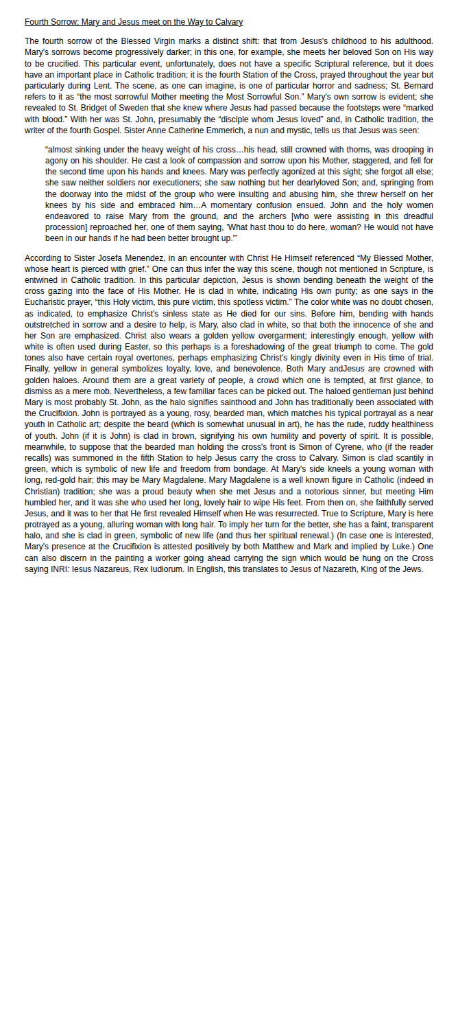Fourth Sorrow: Mary and Jesus meet on the Way to Calvary
The fourth sorrow of the Blessed Virgin marks a distinct shift: that from Jesus's childhood to his adulthood. Mary's sorrows become progressively darker; in this one, for example, she meets her beloved Son on His way to be crucified. This particular event, unfortunately, does not have a specific Scriptural reference, but it does have an important place in Catholic tradition; it is the fourth Station of the Cross, prayed throughout the year but particularly during Lent. The scene, as one can imagine, is one of particular horror and sadness; St. Bernard refers to it as “the most sorrowful Mother meeting the Most Sorrowful Son.” Mary's own sorrow is evident; she revealed to St. Bridget of Sweden that she knew where Jesus had passed because the footsteps were “marked with blood.” With her was St. John, presumably the “disciple whom Jesus loved” and, in Catholic tradition, the writer of the fourth Gospel. Sister Anne Catherine Emmerich, a nun and mystic, tells us that Jesus was seen:
“almost sinking under the heavy weight of his cross…his head, still crowned with thorns, was drooping in agony on his shoulder. He cast a look of compassion and sorrow upon his Mother, staggered, and fell for the second time upon his hands and knees. Mary was perfectly agonized at this sight; she forgot all else; she saw neither soldiers nor executioners; she saw nothing but her dearlyloved Son; and, springing from the doorway into the midst of the group who were insulting and abusing him, she threw herself on her knees by his side and embraced him…A momentary confusion ensued. John and the holy women endeavored to raise Mary from the ground, and the archers [who were assisting in this dreadful procession] reproached her, one of them saying, 'What hast thou to do here, woman? He would not have been in our hands if he had been better brought up.'”
According to Sister Josefa Menendez, in an encounter with Christ He Himself referenced “My Blessed Mother, whose heart is pierced with grief.” One can thus infer the way this scene, though not mentioned in Scripture, is entwined in Catholic tradition. In this particular depiction, Jesus is shown bending beneath the weight of the cross gazing into the face of His Mother. He is clad in white, indicating His own purity; as one says in the Eucharistic prayer, “this Holy victim, this pure victim, this spotless victim.” The color white was no doubt chosen, as indicated, to emphasize Christ's sinless state as He died for our sins. Before him, bending with hands outstretched in sorrow and a desire to help, is Mary, also clad in white, so that both the innocence of she and her Son are emphasized. Christ also wears a golden yellow overgarment; interestingly enough, yellow with white is often used during Easter, so this perhaps is a foreshadowing of the great triumph to come. The gold tones also have certain royal overtones, perhaps emphasizing Christ's kingly divinity even in His time of trial. Finally, yellow in general symbolizes loyalty, love, and benevolence. Both Mary andJesus are crowned with golden haloes. Around them are a great variety of people, a crowd which one is tempted, at first glance, to dismiss as a mere mob. Nevertheless, a few familiar faces can be picked out. The haloed gentleman just behind Mary is most probably St. John, as the halo signifies sainthood and John has traditionally been associated with the Crucifixion. John is portrayed as a young, rosy, bearded man, which matches his typical portrayal as a near youth in Catholic art; despite the beard (which is somewhat unusual in art), he has the rude, ruddy healthiness of youth. John (if it is John) is clad in brown, signifying his own humility and poverty of spirit. It is possible, meanwhile, to suppose that the bearded man holding the cross's front is Simon of Cyrene, who (if the reader recalls) was summoned in the fifth Station to help Jesus carry the cross to Calvary. Simon is clad scantily in green, which is symbolic of new life and freedom from bondage. At Mary's side kneels a young woman with long, red-gold hair; this may be Mary Magdalene. Mary Magdalene is a well known figure in Catholic (indeed in Christian) tradition; she was a proud beauty when she met Jesus and a notorious sinner, but meeting Him humbled her, and it was she who used her long, lovely hair to wipe His feet. From then on, she faithfully served Jesus, and it was to her that He first revealed Himself when He was resurrected. True to Scripture, Mary is here protrayed as a young, alluring woman with long hair. To imply her turn for the better, she has a faint, transparent halo, and she is clad in green, symbolic of new life (and thus her spiritual renewal.) (In case one is interested, Mary's presence at the Crucifixion is attested positively by both Matthew and Mark and implied by Luke.) One can also discern in the painting a worker going ahead carrying the sign which would be hung on the Cross saying INRI: Iesus Nazareus, Rex Iudiorum. In English, this translates to Jesus of Nazareth, King of the Jews.